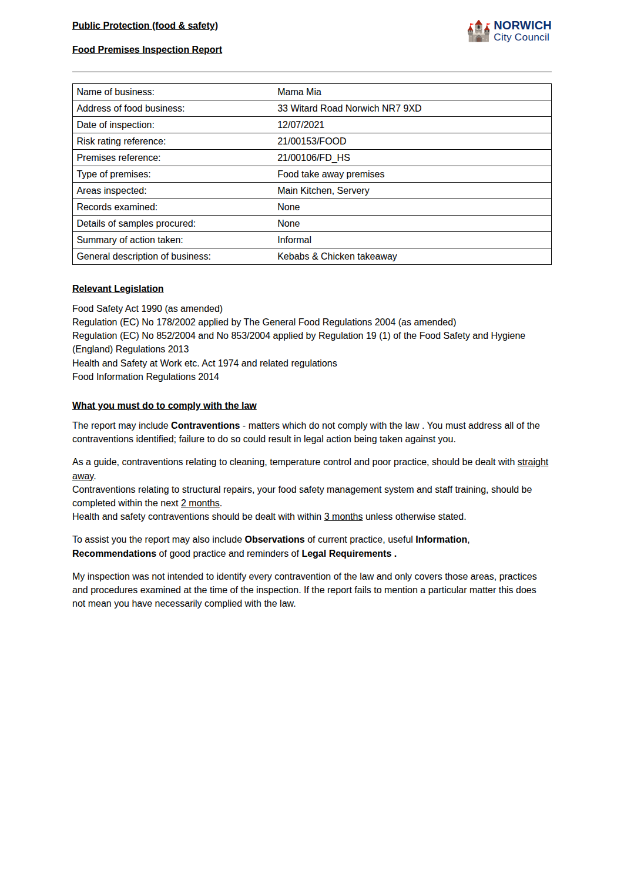Public Protection (food & safety)
Food Premises Inspection Report
🏰 NORWICHCity Council
| Name of business: | Mama Mia |
| Address of food business: | 33 Witard Road Norwich NR7 9XD |
| Date of inspection: | 12/07/2021 |
| Risk rating reference: | 21/00153/FOOD |
| Premises reference: | 21/00106/FD_HS |
| Type of premises: | Food take away premises |
| Areas inspected: | Main Kitchen, Servery |
| Records examined: | None |
| Details of samples procured: | None |
| Summary of action taken: | Informal |
| General description of business: | Kebabs & Chicken takeaway |
Relevant Legislation
Food Safety Act 1990 (as amended)
Regulation (EC) No 178/2002 applied by The General Food Regulations 2004 (as amended)
Regulation (EC) No 852/2004 and No 853/2004 applied by Regulation 19 (1) of the Food Safety and Hygiene (England) Regulations 2013
Health and Safety at Work etc. Act 1974 and related regulations
Food Information Regulations 2014
What you must do to comply with the law
The report may include Contraventions - matters which do not comply with the law . You must address all of the contraventions identified; failure to do so could result in legal action being taken against you.
As a guide, contraventions relating to cleaning, temperature control and poor practice, should be dealt with straight away.
Contraventions relating to structural repairs, your food safety management system and staff training, should be completed within the next 2 months.
Health and safety contraventions should be dealt with within 3 months unless otherwise stated.
To assist you the report may also include Observations of current practice, useful Information, Recommendations of good practice and reminders of Legal Requirements .
My inspection was not intended to identify every contravention of the law and only covers those areas, practices and procedures examined at the time of the inspection. If the report fails to mention a particular matter this does not mean you have necessarily complied with the law.